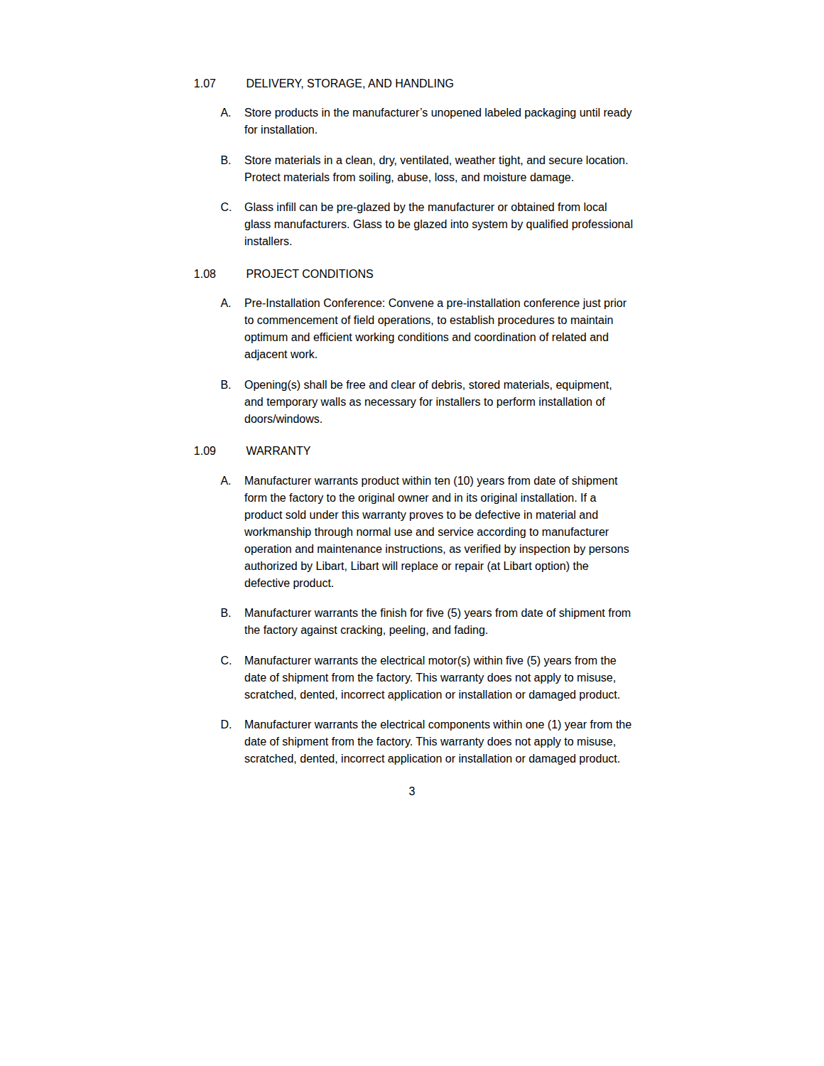1.07 DELIVERY, STORAGE, AND HANDLING
A. Store products in the manufacturer’s unopened labeled packaging until ready for installation.
B. Store materials in a clean, dry, ventilated, weather tight, and secure location. Protect materials from soiling, abuse, loss, and moisture damage.
C. Glass infill can be pre-glazed by the manufacturer or obtained from local glass manufacturers. Glass to be glazed into system by qualified professional installers.
1.08 PROJECT CONDITIONS
A. Pre-Installation Conference: Convene a pre-installation conference just prior to commencement of field operations, to establish procedures to maintain optimum and efficient working conditions and coordination of related and adjacent work.
B. Opening(s) shall be free and clear of debris, stored materials, equipment, and temporary walls as necessary for installers to perform installation of doors/windows.
1.09 WARRANTY
A. Manufacturer warrants product within ten (10) years from date of shipment form the factory to the original owner and in its original installation. If a product sold under this warranty proves to be defective in material and workmanship through normal use and service according to manufacturer operation and maintenance instructions, as verified by inspection by persons authorized by Libart, Libart will replace or repair (at Libart option) the defective product.
B. Manufacturer warrants the finish for five (5) years from date of shipment from the factory against cracking, peeling, and fading.
C. Manufacturer warrants the electrical motor(s) within five (5) years from the date of shipment from the factory. This warranty does not apply to misuse, scratched, dented, incorrect application or installation or damaged product.
D. Manufacturer warrants the electrical components within one (1) year from the date of shipment from the factory. This warranty does not apply to misuse, scratched, dented, incorrect application or installation or damaged product.
3